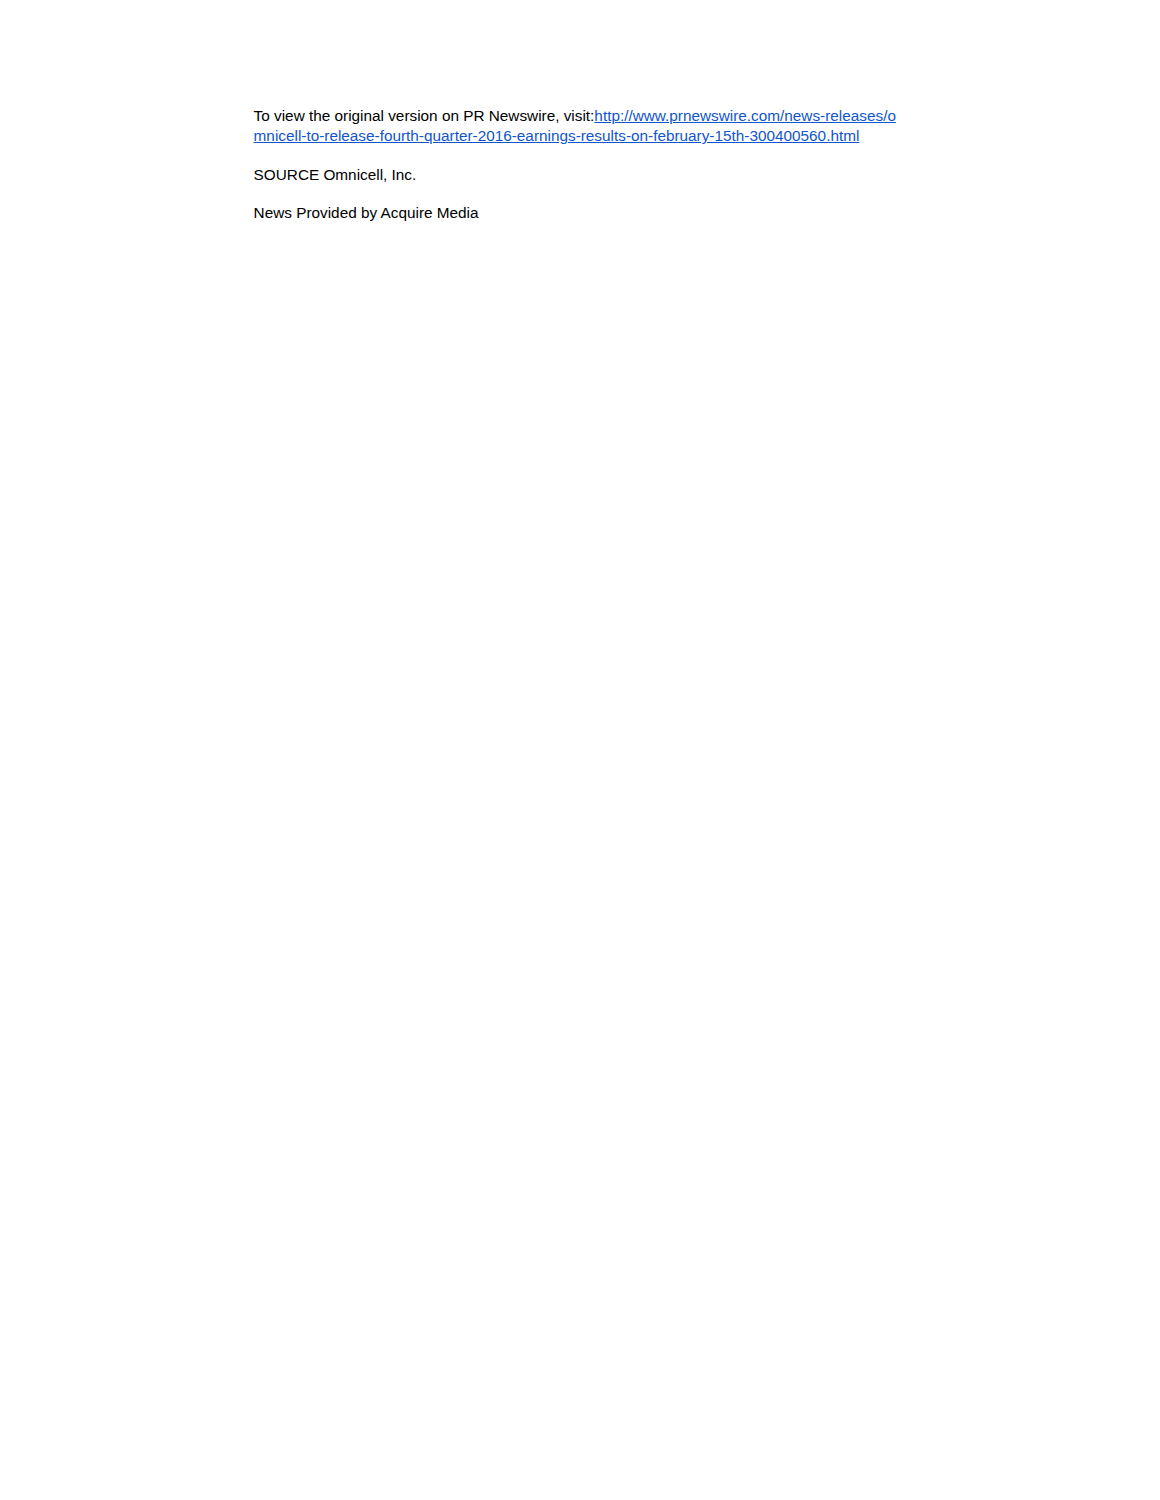To view the original version on PR Newswire, visit:http://www.prnewswire.com/news-releases/omnicell-to-release-fourth-quarter-2016-earnings-results-on-february-15th-300400560.html
SOURCE Omnicell, Inc.
News Provided by Acquire Media